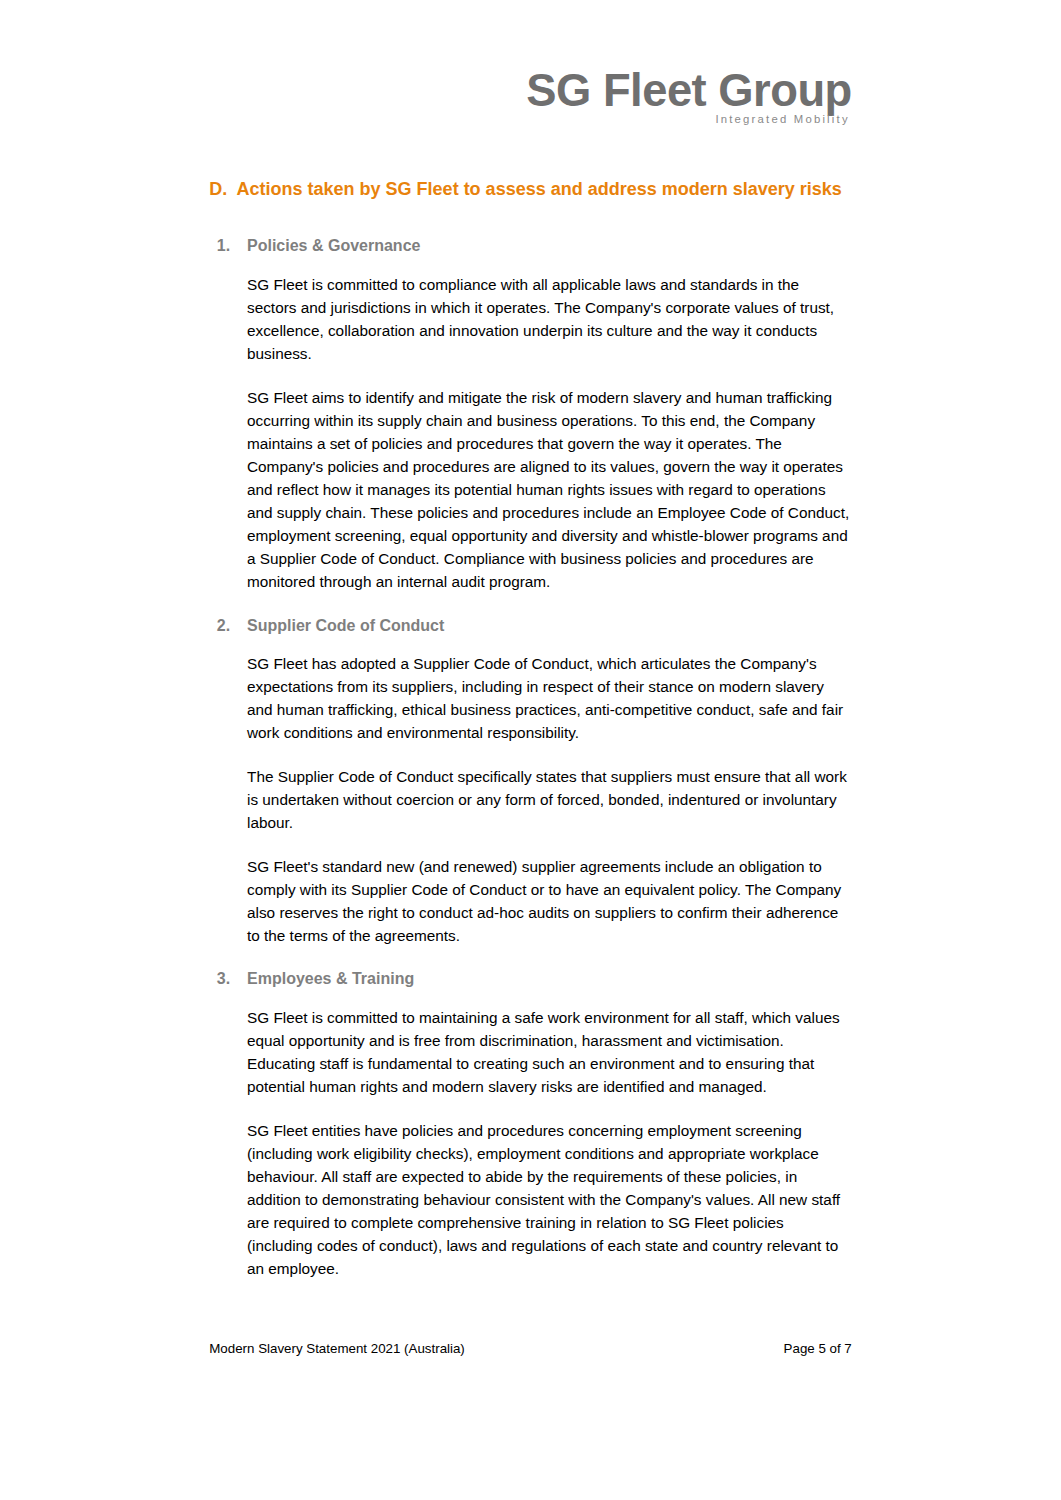SG Fleet Group
Integrated Mobility
D. Actions taken by SG Fleet to assess and address modern slavery risks
1. Policies & Governance
SG Fleet is committed to compliance with all applicable laws and standards in the sectors and jurisdictions in which it operates. The Company's corporate values of trust, excellence, collaboration and innovation underpin its culture and the way it conducts business.
SG Fleet aims to identify and mitigate the risk of modern slavery and human trafficking occurring within its supply chain and business operations. To this end, the Company maintains a set of policies and procedures that govern the way it operates. The Company's policies and procedures are aligned to its values, govern the way it operates and reflect how it manages its potential human rights issues with regard to operations and supply chain. These policies and procedures include an Employee Code of Conduct, employment screening, equal opportunity and diversity and whistle-blower programs and a Supplier Code of Conduct. Compliance with business policies and procedures are monitored through an internal audit program.
2. Supplier Code of Conduct
SG Fleet has adopted a Supplier Code of Conduct, which articulates the Company's expectations from its suppliers, including in respect of their stance on modern slavery and human trafficking, ethical business practices, anti-competitive conduct, safe and fair work conditions and environmental responsibility.
The Supplier Code of Conduct specifically states that suppliers must ensure that all work is undertaken without coercion or any form of forced, bonded, indentured or involuntary labour.
SG Fleet's standard new (and renewed) supplier agreements include an obligation to comply with its Supplier Code of Conduct or to have an equivalent policy. The Company also reserves the right to conduct ad-hoc audits on suppliers to confirm their adherence to the terms of the agreements.
3. Employees & Training
SG Fleet is committed to maintaining a safe work environment for all staff, which values equal opportunity and is free from discrimination, harassment and victimisation. Educating staff is fundamental to creating such an environment and to ensuring that potential human rights and modern slavery risks are identified and managed.
SG Fleet entities have policies and procedures concerning employment screening (including work eligibility checks), employment conditions and appropriate workplace behaviour. All staff are expected to abide by the requirements of these policies, in addition to demonstrating behaviour consistent with the Company's values. All new staff are required to complete comprehensive training in relation to SG Fleet policies (including codes of conduct), laws and regulations of each state and country relevant to an employee.
Modern Slavery Statement 2021 (Australia) Page 5 of 7